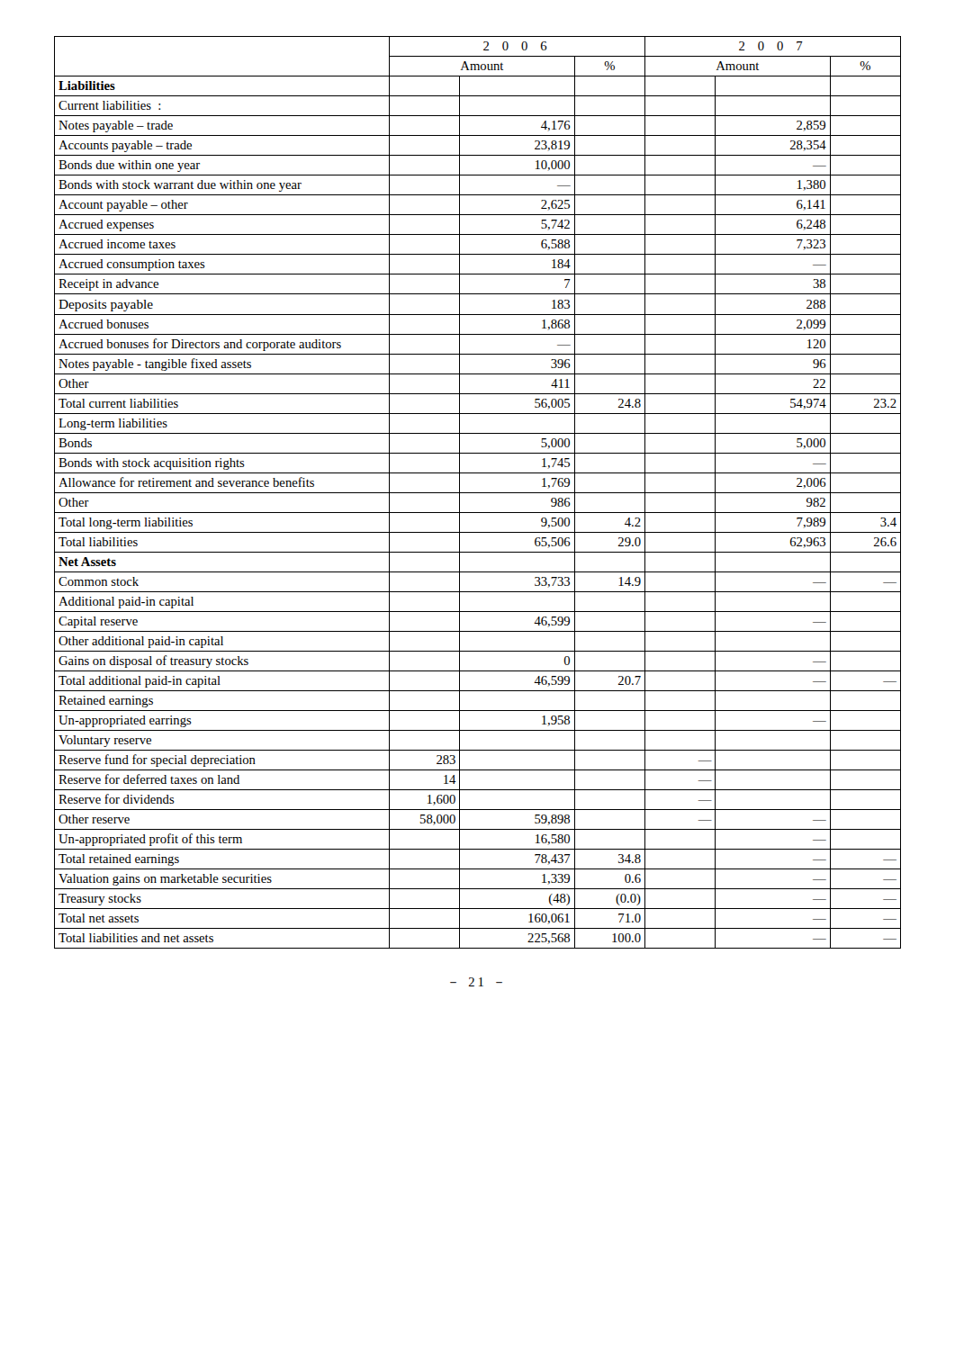| | 2 0 0 6 | 2 0 0 7 |
| --- | --- | --- |
| Amount | % | Amount | % |
| Liabilities | | | | | | |
| Current liabilities : | | | | | | |
| Notes payable – trade | | 4,176 | | | 2,859 | |
| Accounts payable – trade | | 23,819 | | | 28,354 | |
| Bonds due within one year | | 10,000 | | | — | |
| Bonds with stock warrant due within one year | | — | | | 1,380 | |
| Account payable – other | | 2,625 | | | 6,141 | |
| Accrued expenses | | 5,742 | | | 6,248 | |
| Accrued income taxes | | 6,588 | | | 7,323 | |
| Accrued consumption taxes | | 184 | | | — | |
| Receipt in advance | | 7 | | | 38 | |
| Deposits payable | | 183 | | | 288 | |
| Accrued bonuses | | 1,868 | | | 2,099 | |
| Accrued bonuses for Directors and corporate auditors | | — | | | 120 | |
| Notes payable - tangible fixed assets | | 396 | | | 96 | |
| Other | | 411 | | | 22 | |
| Total current liabilities | | 56,005 | 24.8 | | 54,974 | 23.2 |
| Long-term liabilities | | | | | | |
| Bonds | | 5,000 | | | 5,000 | |
| Bonds with stock acquisition rights | | 1,745 | | | — | |
| Allowance for retirement and severance benefits | | 1,769 | | | 2,006 | |
| Other | | 986 | | | 982 | |
| Total long-term liabilities | | 9,500 | 4.2 | | 7,989 | 3.4 |
| Total liabilities | | 65,506 | 29.0 | | 62,963 | 26.6 |
| Net Assets | | | | | | |
| Common stock | | 33,733 | 14.9 | | — | — |
| Additional paid-in capital | | | | | | |
| Capital reserve | | 46,599 | | | — | |
| Other additional paid-in capital | | | | | | |
| Gains on disposal of treasury stocks | | 0 | | | — | |
| Total additional paid-in capital | | 46,599 | 20.7 | | — | — |
| Retained earnings | | | | | | |
| Un-appropriated earrings | | 1,958 | | | — | |
| Voluntary reserve | | | | | | |
| Reserve fund for special depreciation | 283 | | | — | | |
| Reserve for deferred taxes on land | 14 | | | — | | |
| Reserve for dividends | 1,600 | | | — | | |
| Other reserve | 58,000 | 59,898 | | — | — | |
| Un-appropriated profit of this term | | 16,580 | | | — | |
| Total retained earnings | | 78,437 | 34.8 | | — | — |
| Valuation gains on marketable securities | | 1,339 | 0.6 | | — | — |
| Treasury stocks | | (48) | (0.0) | | — | — |
| Total net assets | | 160,061 | 71.0 | | — | — |
| Total liabilities and net assets | | 225,568 | 100.0 | | — | — |
－ 21 －